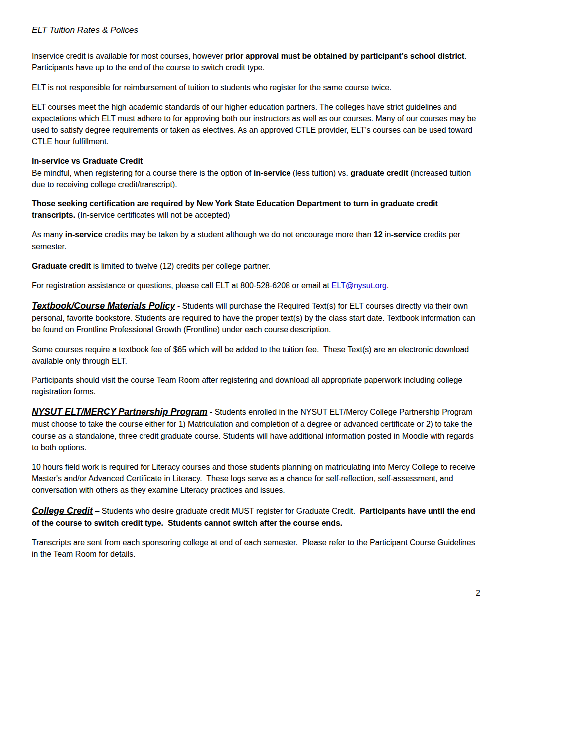ELT Tuition Rates & Polices
Inservice credit is available for most courses, however prior approval must be obtained by participant’s school district. Participants have up to the end of the course to switch credit type.
ELT is not responsible for reimbursement of tuition to students who register for the same course twice.
ELT courses meet the high academic standards of our higher education partners. The colleges have strict guidelines and expectations which ELT must adhere to for approving both our instructors as well as our courses. Many of our courses may be used to satisfy degree requirements or taken as electives. As an approved CTLE provider, ELT's courses can be used toward CTLE hour fulfillment.
In-service vs Graduate Credit
Be mindful, when registering for a course there is the option of in-service (less tuition) vs. graduate credit (increased tuition due to receiving college credit/transcript).
Those seeking certification are required by New York State Education Department to turn in graduate credit transcripts. (In-service certificates will not be accepted)
As many in-service credits may be taken by a student although we do not encourage more than 12 in-service credits per semester.
Graduate credit is limited to twelve (12) credits per college partner.
For registration assistance or questions, please call ELT at 800-528-6208 or email at ELT@nysut.org.
Textbook/Course Materials Policy - Students will purchase the Required Text(s) for ELT courses directly via their own personal, favorite bookstore. Students are required to have the proper text(s) by the class start date. Textbook information can be found on Frontline Professional Growth (Frontline) under each course description.
Some courses require a textbook fee of $65 which will be added to the tuition fee. These Text(s) are an electronic download available only through ELT.
Participants should visit the course Team Room after registering and download all appropriate paperwork including college registration forms.
NYSUT ELT/MERCY Partnership Program - Students enrolled in the NYSUT ELT/Mercy College Partnership Program must choose to take the course either for 1) Matriculation and completion of a degree or advanced certificate or 2) to take the course as a standalone, three credit graduate course. Students will have additional information posted in Moodle with regards to both options.
10 hours field work is required for Literacy courses and those students planning on matriculating into Mercy College to receive Master's and/or Advanced Certificate in Literacy. These logs serve as a chance for self-reflection, self-assessment, and conversation with others as they examine Literacy practices and issues.
College Credit – Students who desire graduate credit MUST register for Graduate Credit. Participants have until the end of the course to switch credit type. Students cannot switch after the course ends.
Transcripts are sent from each sponsoring college at end of each semester. Please refer to the Participant Course Guidelines in the Team Room for details.
2